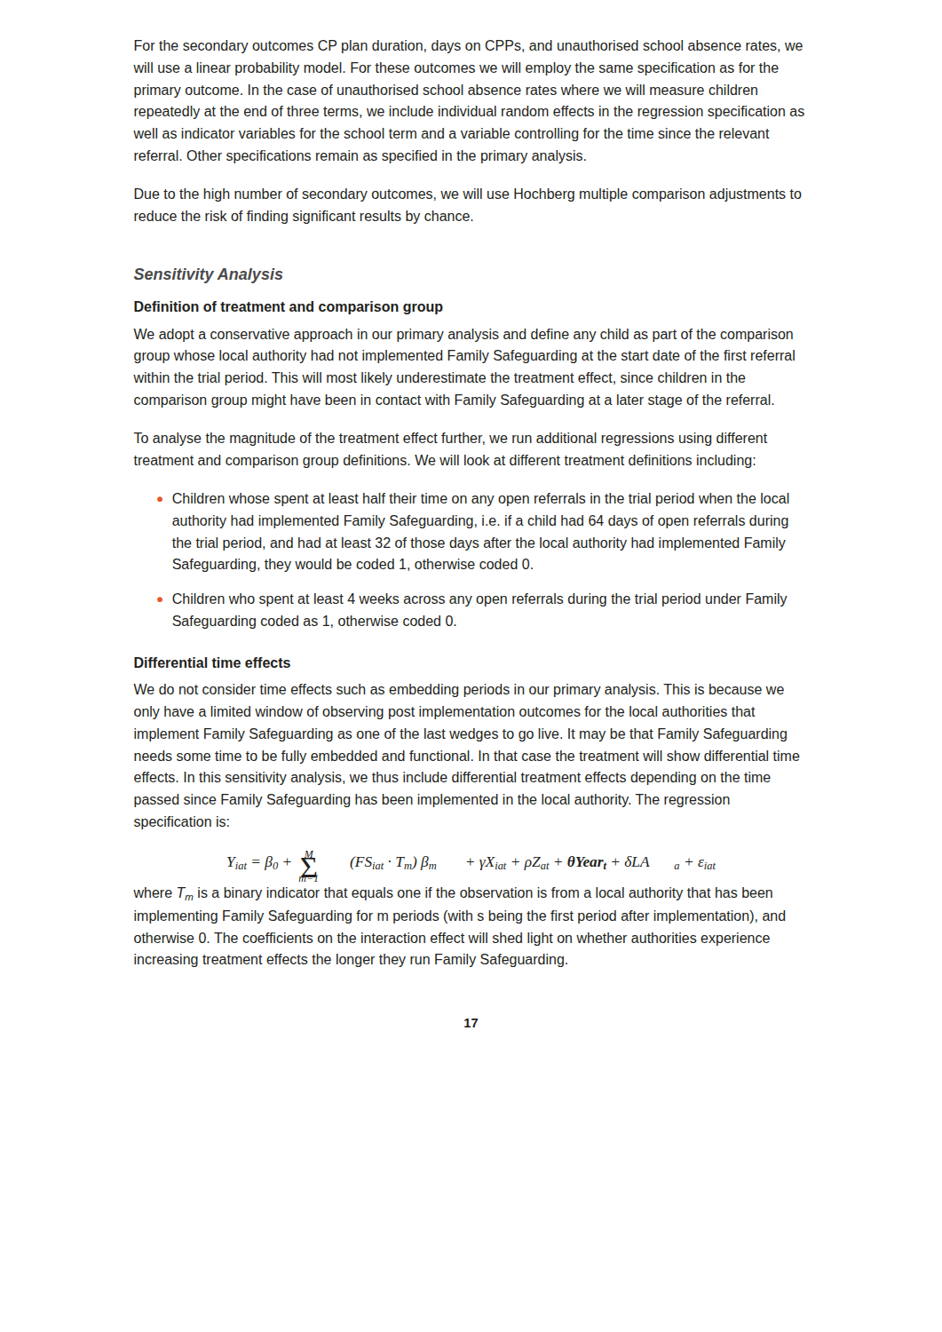For the secondary outcomes CP plan duration, days on CPPs, and unauthorised school absence rates, we will use a linear probability model. For these outcomes we will employ the same specification as for the primary outcome. In the case of unauthorised school absence rates where we will measure children repeatedly at the end of three terms, we include individual random effects in the regression specification as well as indicator variables for the school term and a variable controlling for the time since the relevant referral. Other specifications remain as specified in the primary analysis.
Due to the high number of secondary outcomes, we will use Hochberg multiple comparison adjustments to reduce the risk of finding significant results by chance.
Sensitivity Analysis
Definition of treatment and comparison group
We adopt a conservative approach in our primary analysis and define any child as part of the comparison group whose local authority had not implemented Family Safeguarding at the start date of the first referral within the trial period. This will most likely underestimate the treatment effect, since children in the comparison group might have been in contact with Family Safeguarding at a later stage of the referral.
To analyse the magnitude of the treatment effect further, we run additional regressions using different treatment and comparison group definitions. We will look at different treatment definitions including:
Children whose spent at least half their time on any open referrals in the trial period when the local authority had implemented Family Safeguarding, i.e. if a child had 64 days of open referrals during the trial period, and had at least 32 of those days after the local authority had implemented Family Safeguarding, they would be coded 1, otherwise coded 0.
Children who spent at least 4 weeks across any open referrals during the trial period under Family Safeguarding coded as 1, otherwise coded 0.
Differential time effects
We do not consider time effects such as embedding periods in our primary analysis. This is because we only have a limited window of observing post implementation outcomes for the local authorities that implement Family Safeguarding as one of the last wedges to go live. It may be that Family Safeguarding needs some time to be fully embedded and functional. In that case the treatment will show differential time effects. In this sensitivity analysis, we thus include differential treatment effects depending on the time passed since Family Safeguarding has been implemented in the local authority. The regression specification is:
Yiat = β0 + ΣMm=1 (FSiat · Tm) βm + γXiat + ρZat + θYeart + δLAa + εiat
where Tm is a binary indicator that equals one if the observation is from a local authority that has been implementing Family Safeguarding for m periods (with s being the first period after implementation), and otherwise 0. The coefficients on the interaction effect will shed light on whether authorities experience increasing treatment effects the longer they run Family Safeguarding.
17